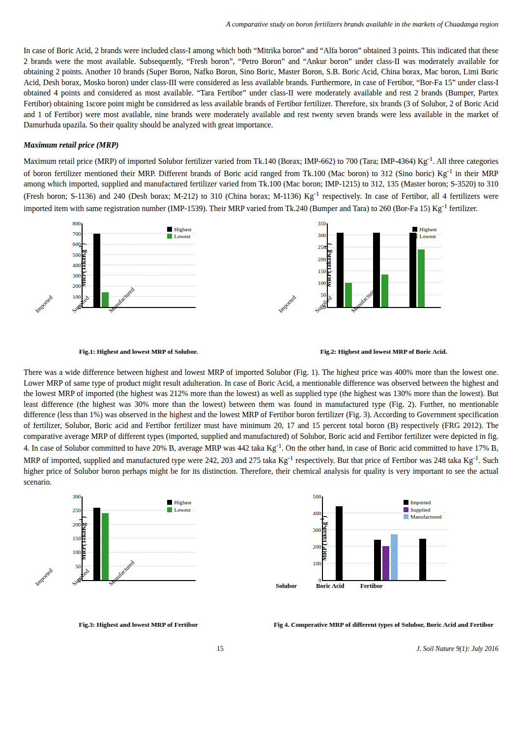A comparative study on boron fertilizers brands available in the markets of Chuadanga region
In case of Boric Acid, 2 brands were included class-I among which both “Mitrika boron” and “Alfa boron” obtained 3 points. This indicated that these 2 brands were the most available. Subsequently, “Fresh boron”, “Petro Boron” and “Ankur boron” under class-II was moderately available for obtaining 2 points. Another 10 brands (Super Boron, Nafko Boron, Sino Boric, Master Boron, S.B. Boric Acid, China borax, Mac boron, Limi Boric Acid, Desh borax, Mosko boron) under class-III were considered as less available brands. Furthermore, in case of Fertibor, “Bor-Fa 15” under class-I obtained 4 points and considered as most available. “Tara Fertibor” under class-II were moderately available and rest 2 brands (Bumper, Partex Fertibor) obtaining 1score point might be considered as less available brands of Fertibor fertilizer. Therefore, six brands (3 of Solubor, 2 of Boric Acid and 1 of Fertibor) were most available, nine brands were moderately available and rest twenty seven brands were less available in the market of Damurhuda upazila. So their quality should be analyzed with great importance.
Maximum retail price (MRP)
Maximum retail price (MRP) of imported Solubor fertilizer varied from Tk.140 (Borax; IMP-662) to 700 (Tara; IMP-4364) Kg-1. All three categories of boron fertilizer mentioned their MRP. Different brands of Boric acid ranged from Tk.100 (Mac boron) to 312 (Sino boric) Kg-1 in their MRP among which imported, supplied and manufactured fertilizer varied from Tk.100 (Mac boron; IMP-1215) to 312, 135 (Master boron; S-3520) to 310 (Fresh boron; S-1136) and 240 (Desh borax; M-212) to 310 (China borax; M-1136) Kg-1 respectively. In case of Fertibor, all 4 fertilizers were imported item with same registration number (IMP-1539). Their MRP varied from Tk.240 (Bumper and Tara) to 260 (Bor-Fa 15) Kg-1 fertilizer.
MRP(TakaKg-1) 0 100 200 300 400 500 600 700 800
Highest
Lowest
Imported Supplied Manufactured
Fig.1: Highest and lowest MRP of Solubor.
MRP(TakaKg-1) 0 50 100 150 200 250 300 350
Highest
Lowest
Imported Supplied Manufactured
Fig.2: Highest and lowest MRP of Boric Acid.
There was a wide difference between highest and lowest MRP of imported Solubor (Fig. 1). The highest price was 400% more than the lowest one. Lower MRP of same type of product might result adulteration. In case of Boric Acid, a mentionable difference was observed between the highest and the lowest MRP of imported (the highest was 212% more than the lowest) as well as supplied type (the highest was 130% more than the lowest). But least difference (the highest was 30% more than the lowest) between them was found in manufactured type (Fig. 2). Further, no mentionable difference (less than 1%) was observed in the highest and the lowest MRP of Fertibor boron fertilizer (Fig. 3). According to Government specification of fertilizer, Solubor, Boric acid and Fertibor fertilizer must have minimum 20, 17 and 15 percent total boron (B) respectively (FRG 2012). The comparative average MRP of different types (imported, supplied and manufactured) of Solubor, Boric acid and Fertibor fertilizer were depicted in fig. 4. In case of Solubor committed to have 20% B, average MRP was 442 taka Kg-1. On the other hand, in case of Boric acid committed to have 17% B, MRP of imported, supplied and manufactured type were 242, 203 and 275 taka Kg-1 respectively. But that price of Fertibor was 248 taka Kg-1. Such higher price of Solubor boron perhaps might be for its distinction. Therefore, their chemical analysis for quality is very important to see the actual scenario.
MRP(TakaKg-1) 0 50 100 150 200 250 300
Highest
Lowest
Imported Supplied Manufactured
Fig.3: Highest and lowest MRP of Fertibor
MRP (TakaKg-1) 0 100 200 300 400 500
Imported
Supplied
Manufactured
Solubor Boric Acid Fertibor
Fig 4. Comperative MRP of different types of Solubor, Boric Acid and Fertibor
15 J. Soil Nature 9(1): July 2016